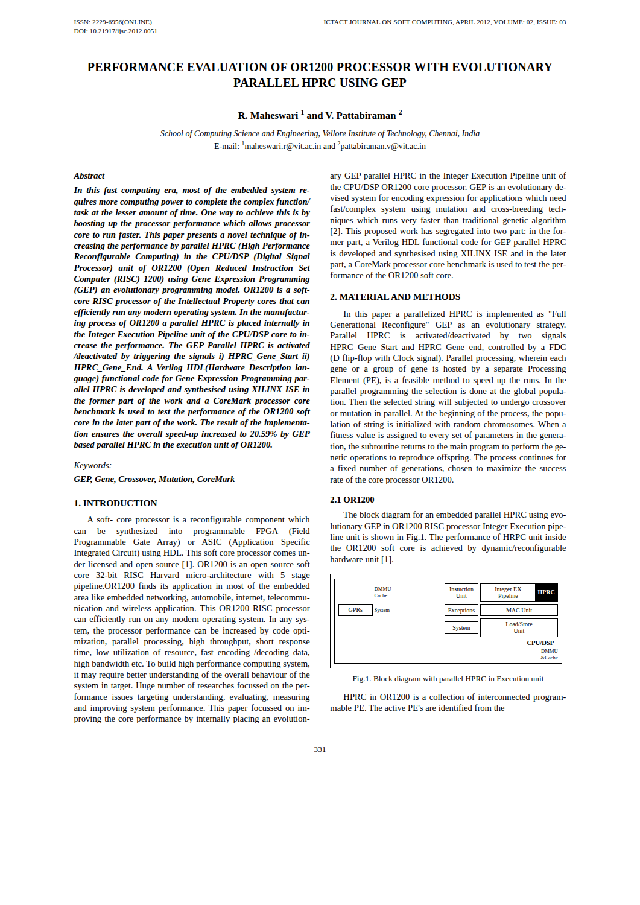ISSN: 2229-6956(ONLINE)
DOI: 10.21917/ijsc.2012.0051
ICTACT JOURNAL ON SOFT COMPUTING, APRIL 2012, VOLUME: 02, ISSUE: 03
PERFORMANCE EVALUATION OF OR1200 PROCESSOR WITH EVOLUTIONARY PARALLEL HPRC USING GEP
R. Maheswari 1 and V. Pattabiraman 2
School of Computing Science and Engineering, Vellore Institute of Technology, Chennai, India
E-mail: 1maheswari.r@vit.ac.in and 2pattabiraman.v@vit.ac.in
Abstract
In this fast computing era, most of the embedded system requires more computing power to complete the complex function/ task at the lesser amount of time. One way to achieve this is by boosting up the processor performance which allows processor core to run faster. This paper presents a novel technique of increasing the performance by parallel HPRC (High Performance Reconfigurable Computing) in the CPU/DSP (Digital Signal Processor) unit of OR1200 (Open Reduced Instruction Set Computer (RISC) 1200) using Gene Expression Programming (GEP) an evolutionary programming model. OR1200 is a soft-core RISC processor of the Intellectual Property cores that can efficiently run any modern operating system. In the manufacturing process of OR1200 a parallel HPRC is placed internally in the Integer Execution Pipeline unit of the CPU/DSP core to increase the performance. The GEP Parallel HPRC is activated /deactivated by triggering the signals i) HPRC_Gene_Start ii) HPRC_Gene_End. A Verilog HDL(Hardware Description language) functional code for Gene Expression Programming parallel HPRC is developed and synthesised using XILINX ISE in the former part of the work and a CoreMark processor core benchmark is used to test the performance of the OR1200 soft core in the later part of the work. The result of the implementation ensures the overall speed-up increased to 20.59% by GEP based parallel HPRC in the execution unit of OR1200.
Keywords:
GEP, Gene, Crossover, Mutation, CoreMark
1. INTRODUCTION
A soft- core processor is a reconfigurable component which can be synthesized into programmable FPGA (Field Programmable Gate Array) or ASIC (Application Specific Integrated Circuit) using HDL. This soft core processor comes under licensed and open source [1]. OR1200 is an open source soft core 32-bit RISC Harvard micro-architecture with 5 stage pipeline.OR1200 finds its application in most of the embedded area like embedded networking, automobile, internet, telecommunication and wireless application. This OR1200 RISC processor can efficiently run on any modern operating system. In any system, the processor performance can be increased by code optimization, parallel processing, high throughput, short response time, low utilization of resource, fast encoding /decoding data, high bandwidth etc. To build high performance computing system, it may require better understanding of the overall behaviour of the system in target. Huge number of researches focussed on the performance issues targeting understanding, evaluating, measuring and improving system performance. This paper focussed on improving the core performance by internally placing an evolutionary GEP parallel HPRC in the Integer Execution Pipeline unit of the CPU/DSP OR1200 core processor. GEP is an evolutionary devised system for encoding expression for applications which need fast/complex system using mutation and cross-breeding techniques which runs very faster than traditional genetic algorithm [2]. This proposed work has segregated into two part: in the former part, a Verilog HDL functional code for GEP parallel HPRC is developed and synthesised using XILINX ISE and in the later part, a CoreMark processor core benchmark is used to test the performance of the OR1200 soft core.
2. MATERIAL AND METHODS
In this paper a parallelized HPRC is implemented as "Full Generational Reconfigure" GEP as an evolutionary strategy. Parallel HPRC is activated/deactivated by two signals HPRC_Gene_Start and HPRC_Gene_end, controlled by a FDC (D flip-flop with Clock signal). Parallel processing, wherein each gene or a group of gene is hosted by a separate Processing Element (PE), is a feasible method to speed up the runs. In the parallel programming the selection is done at the global population. Then the selected string will subjected to undergo crossover or mutation in parallel. At the beginning of the process, the population of string is initialized with random chromosomes. When a fitness value is assigned to every set of parameters in the generation, the subroutine returns to the main program to perform the genetic operations to reproduce offspring. The process continues for a fixed number of generations, chosen to maximize the success rate of the core processor OR1200.
2.1 OR1200
The block diagram for an embedded parallel HPRC using evolutionary GEP in OR1200 RISC processor Integer Execution pipeline unit is shown in Fig.1. The performance of HRPC unit inside the OR1200 soft core is achieved by dynamic/reconfigurable hardware unit [1].
DMMU
Cache
Instuction
Unit
GPRs
Integer EX
Pipeline
HPRC
System
Exceptions
MAC Unit
System
Load/Store
Unit
CPU/DSP
DMMU
&Cache
Fig.1. Block diagram with parallel HPRC in Execution unit
HPRC in OR1200 is a collection of interconnected programmable PE. The active PE's are identified from the
331